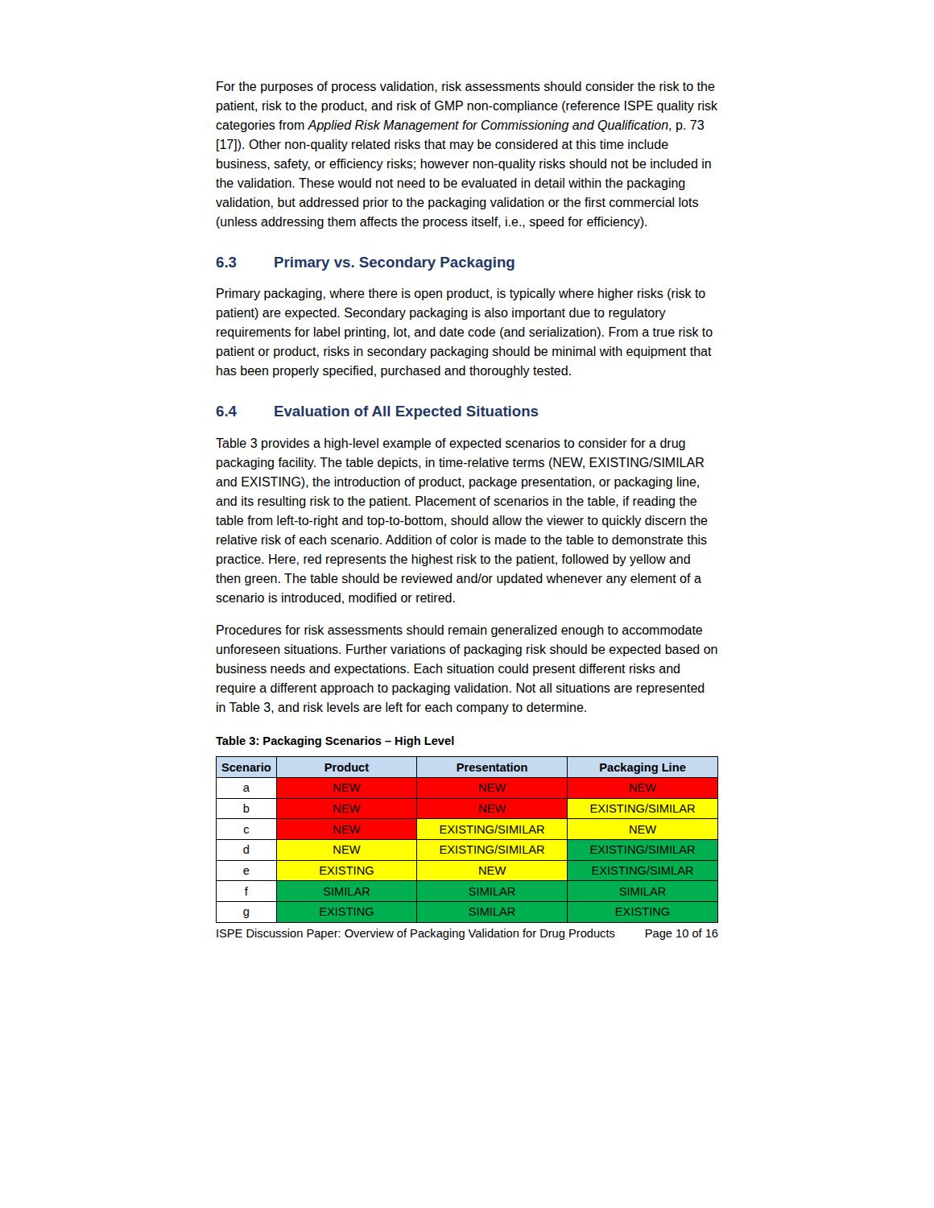For the purposes of process validation, risk assessments should consider the risk to the patient, risk to the product, and risk of GMP non-compliance (reference ISPE quality risk categories from Applied Risk Management for Commissioning and Qualification, p. 73 [17]). Other non-quality related risks that may be considered at this time include business, safety, or efficiency risks; however non-quality risks should not be included in the validation. These would not need to be evaluated in detail within the packaging validation, but addressed prior to the packaging validation or the first commercial lots (unless addressing them affects the process itself, i.e., speed for efficiency).
6.3 Primary vs. Secondary Packaging
Primary packaging, where there is open product, is typically where higher risks (risk to patient) are expected. Secondary packaging is also important due to regulatory requirements for label printing, lot, and date code (and serialization). From a true risk to patient or product, risks in secondary packaging should be minimal with equipment that has been properly specified, purchased and thoroughly tested.
6.4 Evaluation of All Expected Situations
Table 3 provides a high-level example of expected scenarios to consider for a drug packaging facility. The table depicts, in time-relative terms (NEW, EXISTING/SIMILAR and EXISTING), the introduction of product, package presentation, or packaging line, and its resulting risk to the patient. Placement of scenarios in the table, if reading the table from left-to-right and top-to-bottom, should allow the viewer to quickly discern the relative risk of each scenario. Addition of color is made to the table to demonstrate this practice. Here, red represents the highest risk to the patient, followed by yellow and then green. The table should be reviewed and/or updated whenever any element of a scenario is introduced, modified or retired.
Procedures for risk assessments should remain generalized enough to accommodate unforeseen situations. Further variations of packaging risk should be expected based on business needs and expectations. Each situation could present different risks and require a different approach to packaging validation. Not all situations are represented in Table 3, and risk levels are left for each company to determine.
Table 3: Packaging Scenarios – High Level
| Scenario | Product | Presentation | Packaging Line |
| --- | --- | --- | --- |
| a | NEW | NEW | NEW |
| b | NEW | NEW | EXISTING/SIMILAR |
| c | NEW | EXISTING/SIMILAR | NEW |
| d | NEW | EXISTING/SIMILAR | EXISTING/SIMILAR |
| e | EXISTING | NEW | EXISTING/SIMLAR |
| f | SIMILAR | SIMILAR | SIMILAR |
| g | EXISTING | SIMILAR | EXISTING |
ISPE Discussion Paper: Overview of Packaging Validation for Drug Products Page 10 of 16